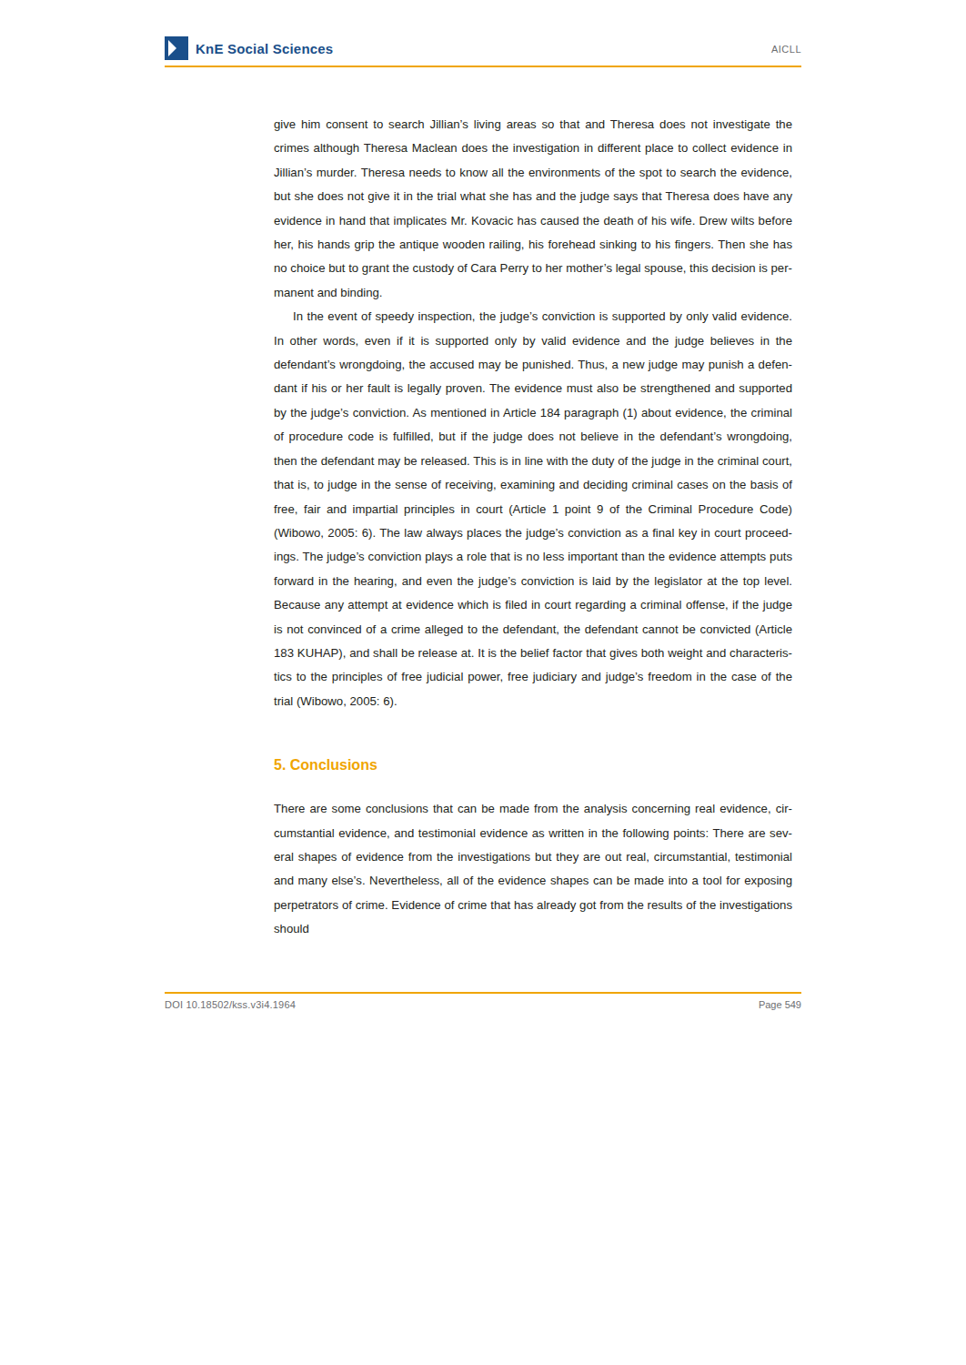KnE Social Sciences
AICLL
give him consent to search Jillian’s living areas so that and Theresa does not investigate the crimes although Theresa Maclean does the investigation in different place to collect evidence in Jillian’s murder. Theresa needs to know all the environments of the spot to search the evidence, but she does not give it in the trial what she has and the judge says that Theresa does have any evidence in hand that implicates Mr. Kovacic has caused the death of his wife. Drew wilts before her, his hands grip the antique wooden railing, his forehead sinking to his fingers. Then she has no choice but to grant the custody of Cara Perry to her mother’s legal spouse, this decision is permanent and binding.
In the event of speedy inspection, the judge’s conviction is supported by only valid evidence. In other words, even if it is supported only by valid evidence and the judge believes in the defendant’s wrongdoing, the accused may be punished. Thus, a new judge may punish a defendant if his or her fault is legally proven. The evidence must also be strengthened and supported by the judge’s conviction. As mentioned in Article 184 paragraph (1) about evidence, the criminal of procedure code is fulfilled, but if the judge does not believe in the defendant’s wrongdoing, then the defendant may be released. This is in line with the duty of the judge in the criminal court, that is, to judge in the sense of receiving, examining and deciding criminal cases on the basis of free, fair and impartial principles in court (Article 1 point 9 of the Criminal Procedure Code) (Wibowo, 2005: 6). The law always places the judge’s conviction as a final key in court proceedings. The judge’s conviction plays a role that is no less important than the evidence attempts puts forward in the hearing, and even the judge’s conviction is laid by the legislator at the top level. Because any attempt at evidence which is filed in court regarding a criminal offense, if the judge is not convinced of a crime alleged to the defendant, the defendant cannot be convicted (Article 183 KUHAP), and shall be release at. It is the belief factor that gives both weight and characteristics to the principles of free judicial power, free judiciary and judge’s freedom in the case of the trial (Wibowo, 2005: 6).
5. Conclusions
There are some conclusions that can be made from the analysis concerning real evidence, circumstantial evidence, and testimonial evidence as written in the following points: There are several shapes of evidence from the investigations but they are out real, circumstantial, testimonial and many else’s. Nevertheless, all of the evidence shapes can be made into a tool for exposing perpetrators of crime. Evidence of crime that has already got from the results of the investigations should
DOI 10.18502/kss.v3i4.1964
Page 549